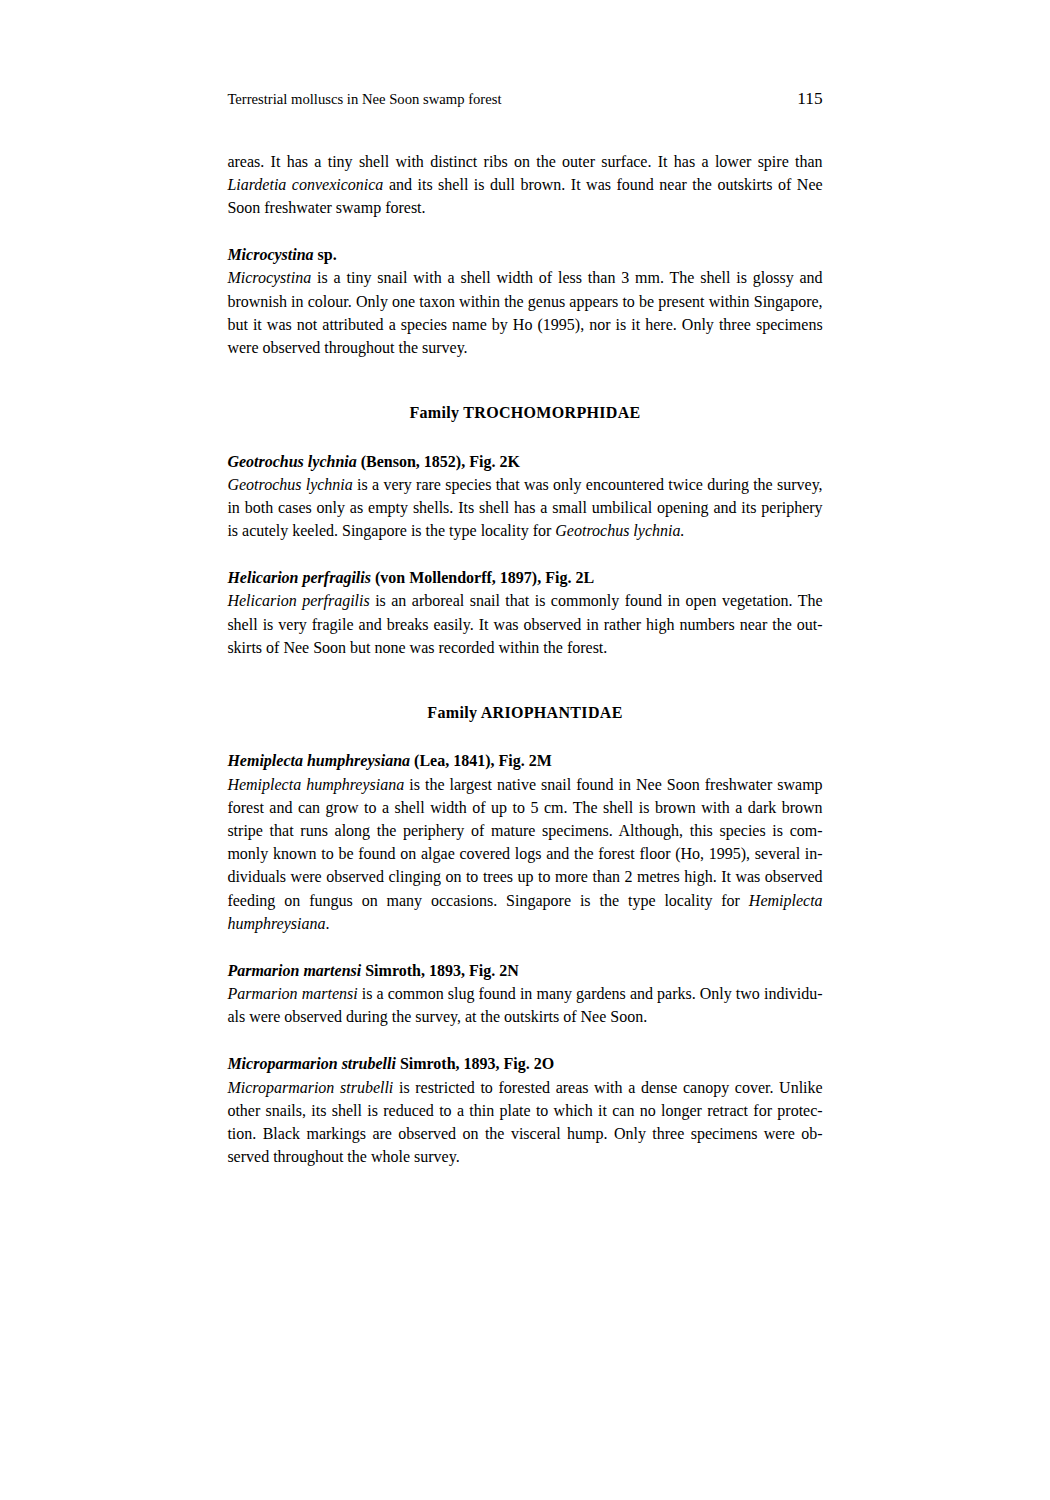Terrestrial molluscs in Nee Soon swamp forest 115
areas. It has a tiny shell with distinct ribs on the outer surface. It has a lower spire than Liardetia convexiconica and its shell is dull brown. It was found near the outskirts of Nee Soon freshwater swamp forest.
Microcystina sp.
Microcystina is a tiny snail with a shell width of less than 3 mm. The shell is glossy and brownish in colour. Only one taxon within the genus appears to be present within Singapore, but it was not attributed a species name by Ho (1995), nor is it here. Only three specimens were observed throughout the survey.
Family TROCHOMORPHIDAE
Geotrochus lychnia (Benson, 1852), Fig. 2K
Geotrochus lychnia is a very rare species that was only encountered twice during the survey, in both cases only as empty shells. Its shell has a small umbilical opening and its periphery is acutely keeled. Singapore is the type locality for Geotrochus lychnia.
Helicarion perfragilis (von Mollendorff, 1897), Fig. 2L
Helicarion perfragilis is an arboreal snail that is commonly found in open vegetation. The shell is very fragile and breaks easily. It was observed in rather high numbers near the outskirts of Nee Soon but none was recorded within the forest.
Family ARIOPHANTIDAE
Hemiplecta humphreysiana (Lea, 1841), Fig. 2M
Hemiplecta humphreysiana is the largest native snail found in Nee Soon freshwater swamp forest and can grow to a shell width of up to 5 cm. The shell is brown with a dark brown stripe that runs along the periphery of mature specimens. Although, this species is commonly known to be found on algae covered logs and the forest floor (Ho, 1995), several individuals were observed clinging on to trees up to more than 2 metres high. It was observed feeding on fungus on many occasions. Singapore is the type locality for Hemiplecta humphreysiana.
Parmarion martensi Simroth, 1893, Fig. 2N
Parmarion martensi is a common slug found in many gardens and parks. Only two individuals were observed during the survey, at the outskirts of Nee Soon.
Microparmarion strubelli Simroth, 1893, Fig. 2O
Microparmarion strubelli is restricted to forested areas with a dense canopy cover. Unlike other snails, its shell is reduced to a thin plate to which it can no longer retract for protection. Black markings are observed on the visceral hump. Only three specimens were observed throughout the whole survey.